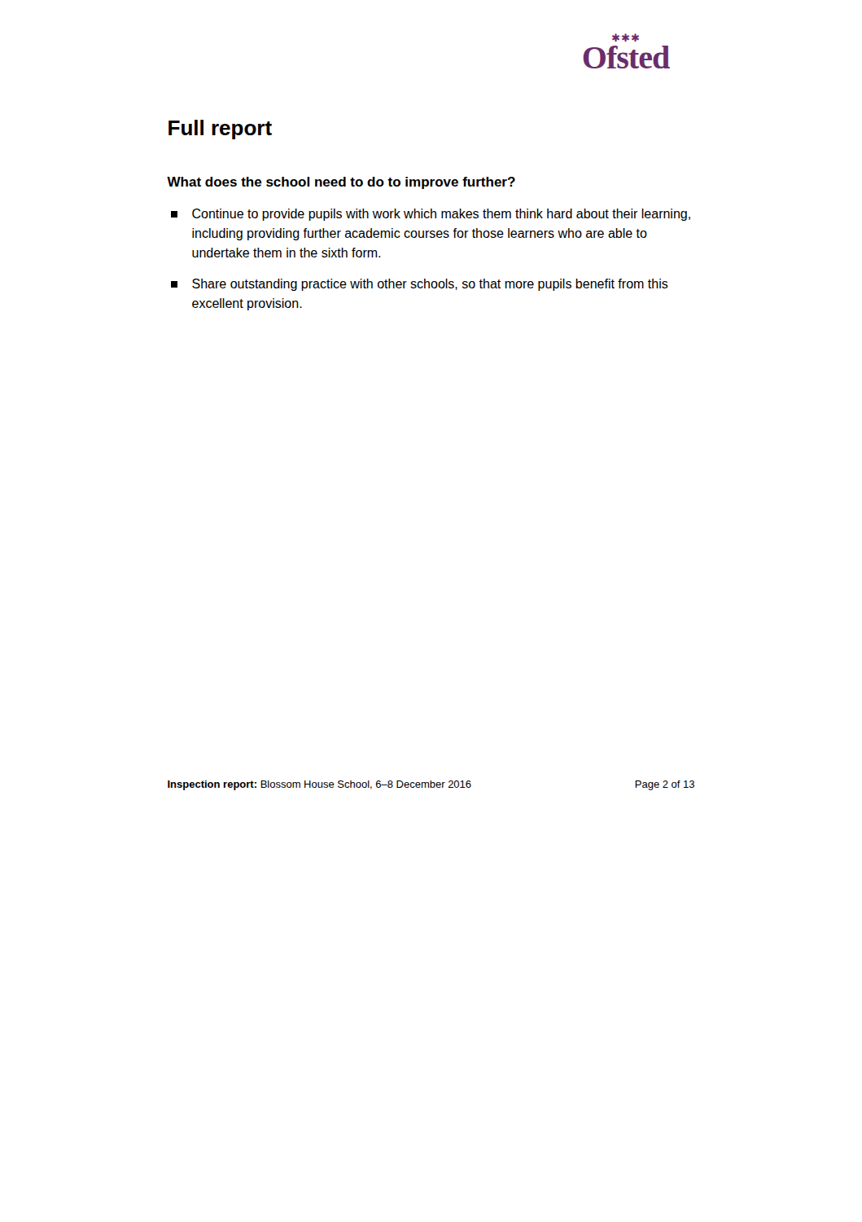✱✱✱
Ofsted
Full report
What does the school need to do to improve further?
Continue to provide pupils with work which makes them think hard about their learning, including providing further academic courses for those learners who are able to undertake them in the sixth form.
Share outstanding practice with other schools, so that more pupils benefit from this excellent provision.
Inspection report: Blossom House School, 6–8 December 2016
Page 2 of 13